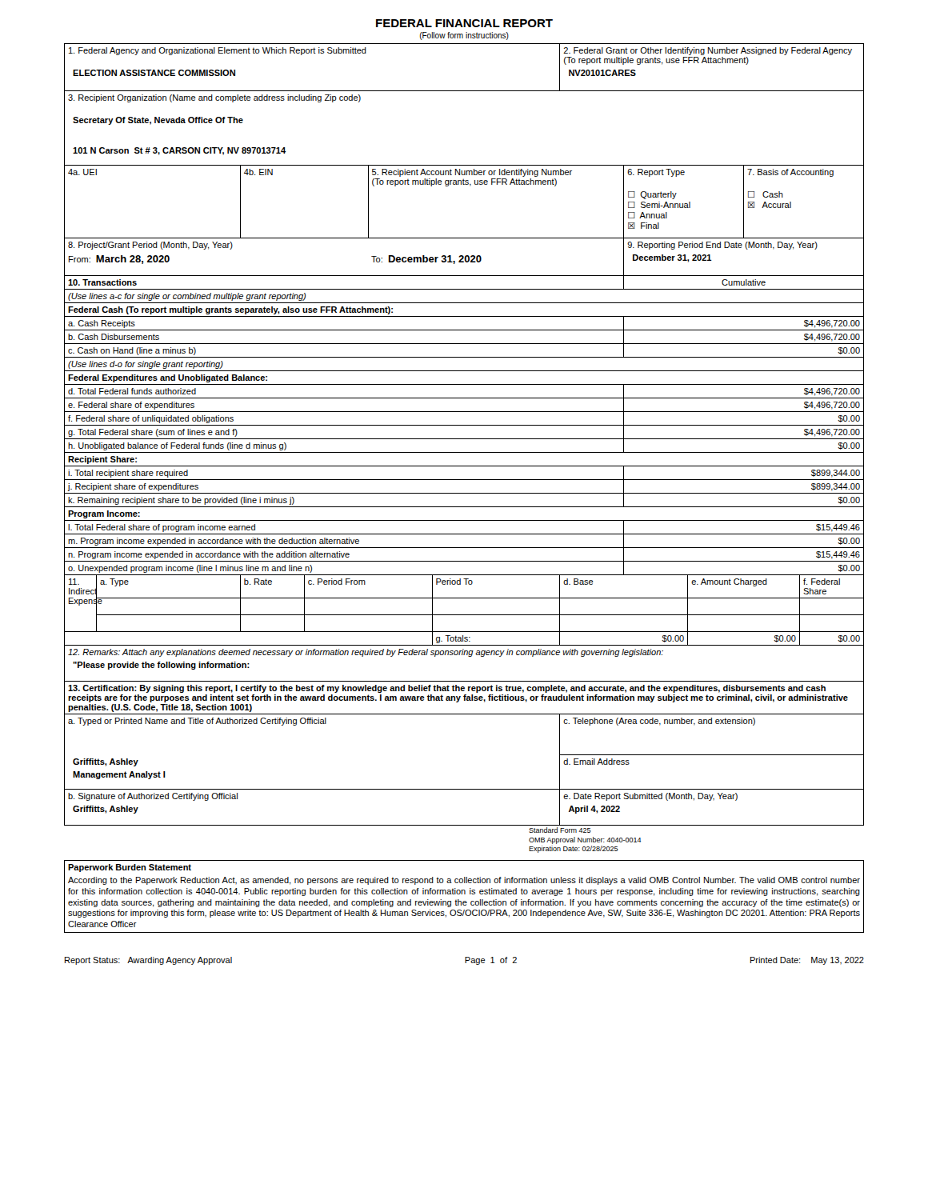FEDERAL FINANCIAL REPORT
(Follow form instructions)
| 1. Federal Agency and Organizational Element to Which Report is Submitted | 2. Federal Grant or Other Identifying Number Assigned by Federal Agency (To report multiple grants, use FFR Attachment) |
| ELECTION ASSISTANCE COMMISSION | NV20101CARES |
| 3. Recipient Organization (Name and complete address including Zip code) |
| Secretary Of State, Nevada Office Of The |
| 101 N Carson St # 3, CARSON CITY, NV 897013714 |
| 4a. UEI | 4b. EIN | 5. Recipient Account Number or Identifying Number (To report multiple grants, use FFR Attachment) | 6. Report Type | 7. Basis of Accounting |
| | | | ☐ Quarterly ☐ Semi-Annual ☐ Annual ☒ Final | ☐ Cash ☒ Accural |
| 8. Project/Grant Period (Month, Day, Year) | 9. Reporting Period End Date (Month, Day, Year) |
| From: March 28, 2020 | To: December 31, 2020 | December 31, 2021 |
| 10. Transactions | Cumulative |
| (Use lines a-c for single or combined multiple grant reporting) |
| Federal Cash (To report multiple grants separately, also use FFR Attachment): |
| a. Cash Receipts | $4,496,720.00 |
| b. Cash Disbursements | $4,496,720.00 |
| c. Cash on Hand (line a minus b) | $0.00 |
| (Use lines d-o for single grant reporting) |
| Federal Expenditures and Unobligated Balance: |
| d. Total Federal funds authorized | $4,496,720.00 |
| e. Federal share of expenditures | $4,496,720.00 |
| f. Federal share of unliquidated obligations | $0.00 |
| g. Total Federal share (sum of lines e and f) | $4,496,720.00 |
| h. Unobligated balance of Federal funds (line d minus g) | $0.00 |
| Recipient Share: |
| i. Total recipient share required | $899,344.00 |
| j. Recipient share of expenditures | $899,344.00 |
| k. Remaining recipient share to be provided (line i minus j) | $0.00 |
| Program Income: |
| l. Total Federal share of program income earned | $15,449.46 |
| m. Program income expended in accordance with the deduction alternative | $0.00 |
| n. Program income expended in accordance with the addition alternative | $15,449.46 |
| o. Unexpended program income (line l minus line m and line n) | $0.00 |
| 11. Indirect Expense | a. Type | b. Rate | c. Period From | Period To | d. Base | e. Amount Charged | f. Federal Share |
| | g. Totals: | $0.00 | $0.00 | $0.00 |
| 12. Remarks: Attach any explanations deemed necessary or information required by Federal sponsoring agency in compliance with governing legislation: |
| "Please provide the following information: |
| 13. Certification: By signing this report, I certify to the best of my knowledge and belief that the report is true, complete, and accurate, and the expenditures, disbursements and cash receipts are for the purposes and intent set forth in the award documents. I am aware that any false, fictitious, or fraudulent information may subject me to criminal, civil, or administrative penalties. (U.S. Code, Title 18, Section 1001) |
| a. Typed or Printed Name and Title of Authorized Certifying Official | c. Telephone (Area code, number, and extension) |
| Griffitts, Ashley | d. Email Address |
| Management Analyst I | |
| b. Signature of Authorized Certifying Official | e. Date Report Submitted (Month, Day, Year) |
| Griffitts, Ashley | April 4, 2022 |
| | Standard Form 425 OMB Approval Number: 4040-0014 Expiration Date: 02/28/2025 |
| Paperwork Burden Statement |
| According to the Paperwork Reduction Act, as amended, no persons are required to respond to a collection of information unless it displays a valid OMB Control Number. The valid OMB control number for this information collection is 4040-0014. Public reporting burden for this collection of information is estimated to average 1 hours per response, including time for reviewing instructions, searching existing data sources, gathering and maintaining the data needed, and completing and reviewing the collection of information. If you have comments concerning the accuracy of the time estimate(s) or suggestions for improving this form, please write to: US Department of Health & Human Services, OS/OCIO/PRA, 200 Independence Ave, SW, Suite 336-E, Washington DC 20201. Attention: PRA Reports Clearance Officer |
Report Status: Awarding Agency Approval
Page 1 of 2
Printed Date: May 13, 2022